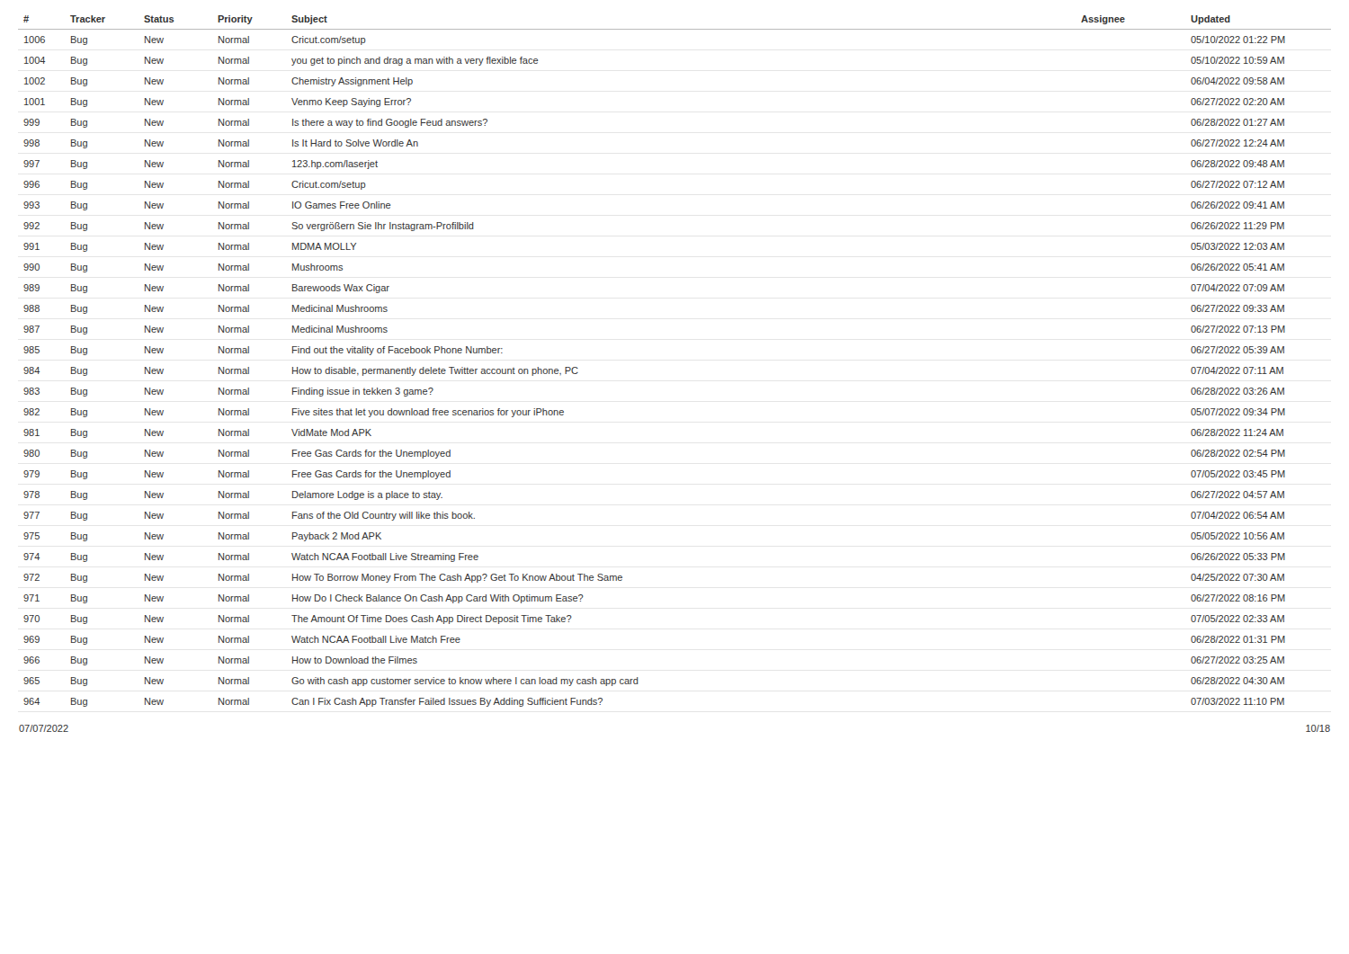| # | Tracker | Status | Priority | Subject | Assignee | Updated |
| --- | --- | --- | --- | --- | --- | --- |
| 1006 | Bug | New | Normal | Cricut.com/setup | | 05/10/2022 01:22 PM |
| 1004 | Bug | New | Normal | you get to pinch and drag a man with a very flexible face | | 05/10/2022 10:59 AM |
| 1002 | Bug | New | Normal | Chemistry Assignment Help | | 06/04/2022 09:58 AM |
| 1001 | Bug | New | Normal | Venmo Keep Saying Error? | | 06/27/2022 02:20 AM |
| 999 | Bug | New | Normal | Is there a way to find Google Feud answers? | | 06/28/2022 01:27 AM |
| 998 | Bug | New | Normal | Is It Hard to Solve Wordle An | | 06/27/2022 12:24 AM |
| 997 | Bug | New | Normal | 123.hp.com/laserjet | | 06/28/2022 09:48 AM |
| 996 | Bug | New | Normal | Cricut.com/setup | | 06/27/2022 07:12 AM |
| 993 | Bug | New | Normal | IO Games Free Online | | 06/26/2022 09:41 AM |
| 992 | Bug | New | Normal | So vergrößern Sie Ihr Instagram-Profilbild | | 06/26/2022 11:29 PM |
| 991 | Bug | New | Normal | MDMA MOLLY | | 05/03/2022 12:03 AM |
| 990 | Bug | New | Normal | Mushrooms | | 06/26/2022 05:41 AM |
| 989 | Bug | New | Normal | Barewoods Wax Cigar | | 07/04/2022 07:09 AM |
| 988 | Bug | New | Normal | Medicinal Mushrooms | | 06/27/2022 09:33 AM |
| 987 | Bug | New | Normal | Medicinal Mushrooms | | 06/27/2022 07:13 PM |
| 985 | Bug | New | Normal | Find out the vitality of Facebook Phone Number: | | 06/27/2022 05:39 AM |
| 984 | Bug | New | Normal | How to disable, permanently delete Twitter account on phone, PC | | 07/04/2022 07:11 AM |
| 983 | Bug | New | Normal | Finding issue in tekken 3 game? | | 06/28/2022 03:26 AM |
| 982 | Bug | New | Normal | Five sites that let you download free scenarios for your iPhone | | 05/07/2022 09:34 PM |
| 981 | Bug | New | Normal | VidMate Mod APK | | 06/28/2022 11:24 AM |
| 980 | Bug | New | Normal | Free Gas Cards for the Unemployed | | 06/28/2022 02:54 PM |
| 979 | Bug | New | Normal | Free Gas Cards for the Unemployed | | 07/05/2022 03:45 PM |
| 978 | Bug | New | Normal | Delamore Lodge is a place to stay. | | 06/27/2022 04:57 AM |
| 977 | Bug | New | Normal | Fans of the Old Country will like this book. | | 07/04/2022 06:54 AM |
| 975 | Bug | New | Normal | Payback 2 Mod APK | | 05/05/2022 10:56 AM |
| 974 | Bug | New | Normal | Watch NCAA Football Live Streaming Free | | 06/26/2022 05:33 PM |
| 972 | Bug | New | Normal | How To Borrow Money From The Cash App? Get To Know About The Same | | 04/25/2022 07:30 AM |
| 971 | Bug | New | Normal | How Do I Check Balance On Cash App Card With Optimum Ease? | | 06/27/2022 08:16 PM |
| 970 | Bug | New | Normal | The Amount Of Time Does Cash App Direct Deposit Time Take? | | 07/05/2022 02:33 AM |
| 969 | Bug | New | Normal | Watch NCAA Football Live Match Free | | 06/28/2022 01:31 PM |
| 966 | Bug | New | Normal | How to Download the Filmes | | 06/27/2022 03:25 AM |
| 965 | Bug | New | Normal | Go with cash app customer service to know where I can load my cash app card | | 06/28/2022 04:30 AM |
| 964 | Bug | New | Normal | Can I Fix Cash App Transfer Failed Issues By Adding Sufficient Funds? | | 07/03/2022 11:10 PM |
| 07/07/2022 | 10/18 |